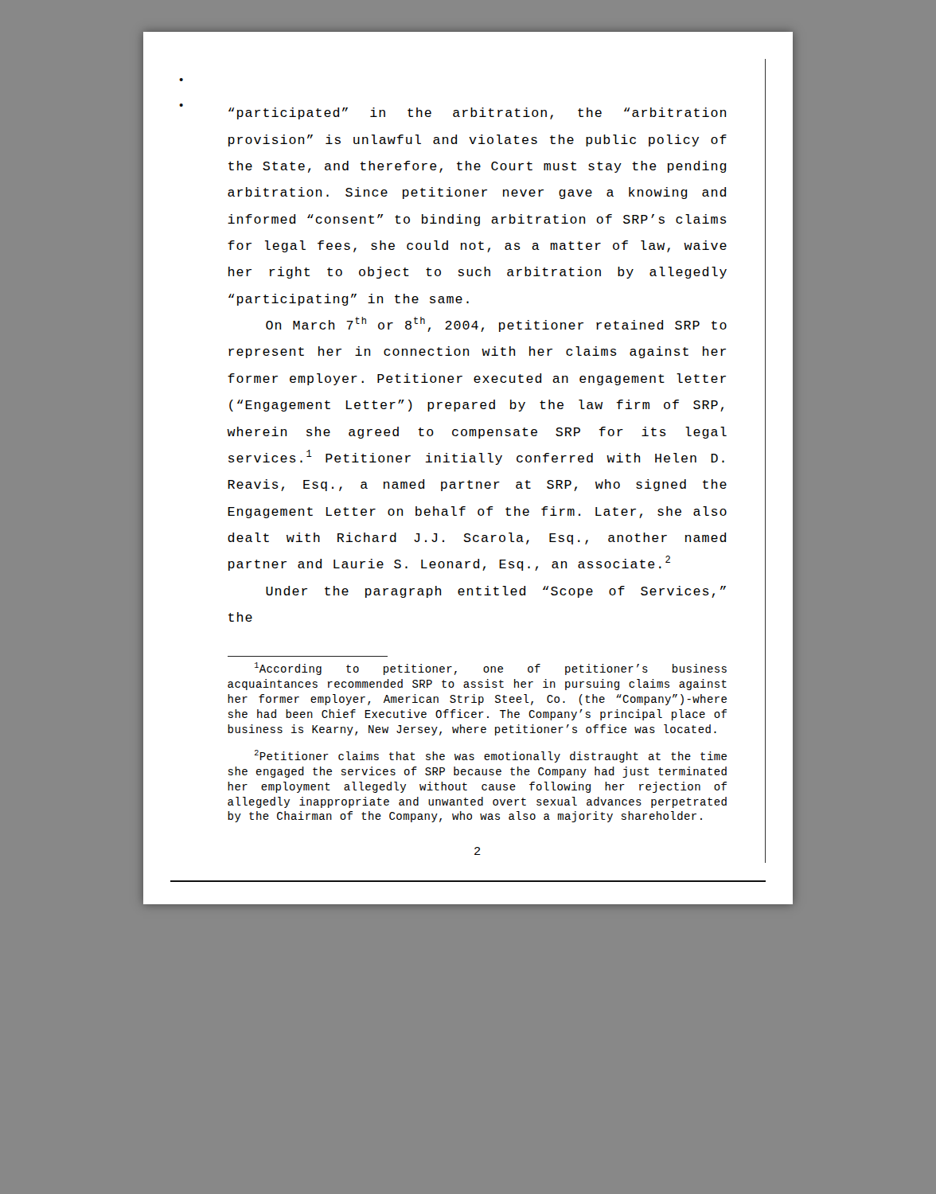• •
“participated” in the arbitration, the “arbitration provision” is unlawful and violates the public policy of the State, and therefore, the Court must stay the pending arbitration. Since petitioner never gave a knowing and informed “consent” to binding arbitration of SRP’s claims for legal fees, she could not, as a matter of law, waive her right to object to such arbitration by allegedly “participating” in the same.
On March 7th or 8th, 2004, petitioner retained SRP to represent her in connection with her claims against her former employer. Petitioner executed an engagement letter (“Engagement Letter”) prepared by the law firm of SRP, wherein she agreed to compensate SRP for its legal services.1 Petitioner initially conferred with Helen D. Reavis, Esq., a named partner at SRP, who signed the Engagement Letter on behalf of the firm. Later, she also dealt with Richard J.J. Scarola, Esq., another named partner and Laurie S. Leonard, Esq., an associate.2
Under the paragraph entitled “Scope of Services,” the
1According to petitioner, one of petitioner’s business acquaintances recommended SRP to assist her in pursuing claims against her former employer, American Strip Steel, Co. (the “Company”)-where she had been Chief Executive Officer. The Company’s principal place of business is Kearny, New Jersey, where petitioner’s office was located.
2Petitioner claims that she was emotionally distraught at the time she engaged the services of SRP because the Company had just terminated her employment allegedly without cause following her rejection of allegedly inappropriate and unwanted overt sexual advances perpetrated by the Chairman of the Company, who was also a majority shareholder.
2